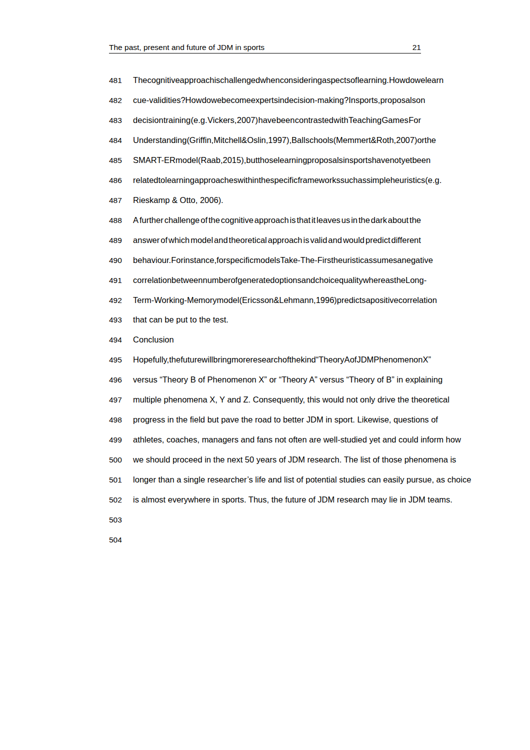The past, present and future of JDM in sports 21
481 The cognitive approach is challenged when considering aspects of learning. How do we learn
482 cue-validities?How do we become experts in decision-making?In sports, proposals on
483 decision training(e.g. Vickers, 2007) have been contrasted with Teaching Games For
484 Understanding(Griffin, Mitchell&Oslin, 1997), Ball schools(Memmert&Roth, 2007) or the
485 SMART-ER model(Raab, 2015), but those learning proposals in sports have not yet been
486 related to learning approaches within the specific frameworks such as simple heuristics(e.g.
487 Rieskamp & Otto, 2006).
488 Afurther challenge of the cognitive approach is that it leaves us in the dark about the
489 answer of which model and theoretical approach is valid and would predict different
490 behaviour. For instance, for specific models Take-The-First heuristic assumes anegative
491 correlation between number of generated options and choice quality whereas the Long-
492 Term-Working-Memory model(Ericsson&Lehmann, 1996) predicts apositive correlation
493 that can be put to the test.
494 Conclusion
495 Hopefully, the future will bring more research of the kind“Theory Aof JDM Phenomenon X”
496 versus “Theory B of Phenomenon X” or “Theory A” versus “Theory of B” in explaining
497 multiple phenomena X, Y and Z. Consequently, this would not only drive the theoretical
498 progress in the field but pave the road to better JDM in sport. Likewise, questions of
499 athletes, coaches, managers and fans not often are well-studied yet and could inform how
500 we should proceed in the next 50 years of JDM research. The list of those phenomena is
501 longer than a single researcher’s life and list of potential studies can easily pursue, as choice
502 is almost everywhere in sports. Thus, the future of JDM research may lie in JDM teams.
503
504